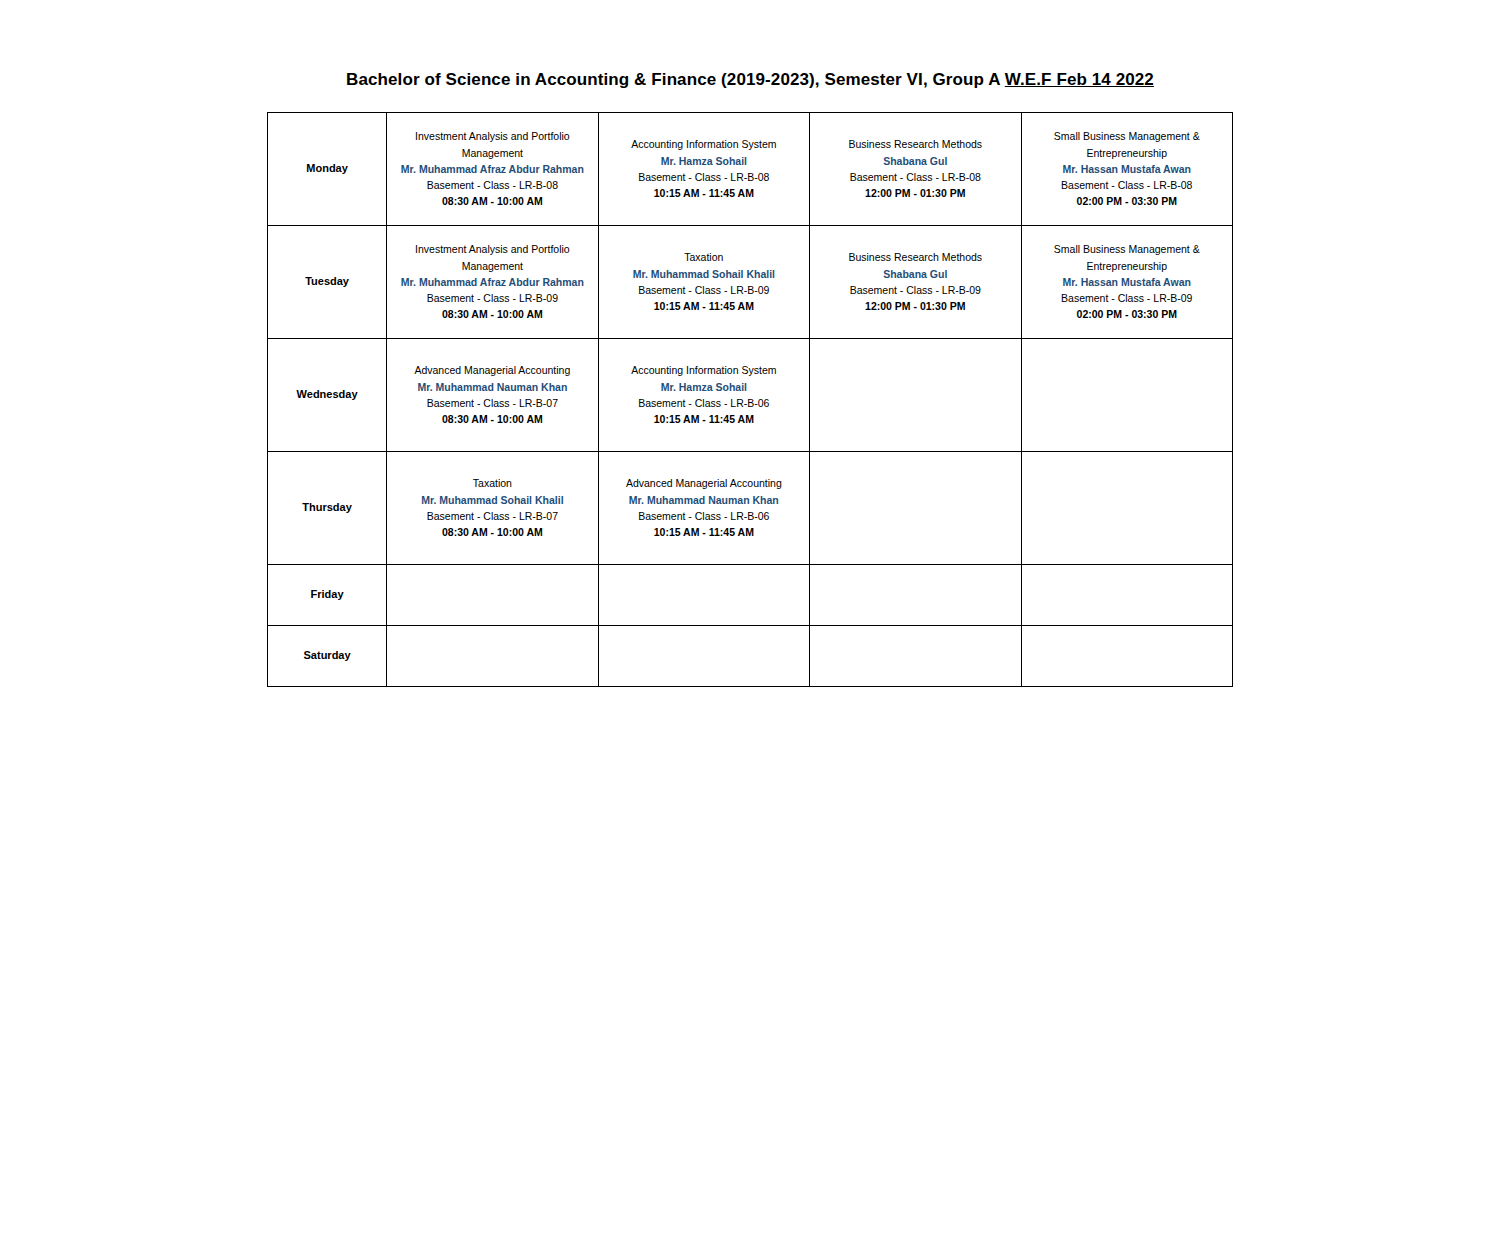Bachelor of Science in Accounting & Finance (2019-2023), Semester VI, Group A W.E.F Feb 14 2022
| Monday | Investment Analysis and Portfolio Management Mr. Muhammad Afraz Abdur Rahman Basement - Class - LR-B-08 08:30 AM - 10:00 AM | Accounting Information System Mr. Hamza Sohail Basement - Class - LR-B-08 10:15 AM - 11:45 AM | Business Research Methods Shabana Gul Basement - Class - LR-B-08 12:00 PM - 01:30 PM | Small Business Management & Entrepreneurship Mr. Hassan Mustafa Awan Basement - Class - LR-B-08 02:00 PM - 03:30 PM |
| Tuesday | Investment Analysis and Portfolio Management Mr. Muhammad Afraz Abdur Rahman Basement - Class - LR-B-09 08:30 AM - 10:00 AM | Taxation Mr. Muhammad Sohail Khalil Basement - Class - LR-B-09 10:15 AM - 11:45 AM | Business Research Methods Shabana Gul Basement - Class - LR-B-09 12:00 PM - 01:30 PM | Small Business Management & Entrepreneurship Mr. Hassan Mustafa Awan Basement - Class - LR-B-09 02:00 PM - 03:30 PM |
| Wednesday | Advanced Managerial Accounting Mr. Muhammad Nauman Khan Basement - Class - LR-B-07 08:30 AM - 10:00 AM | Accounting Information System Mr. Hamza Sohail Basement - Class - LR-B-06 10:15 AM - 11:45 AM | | |
| Thursday | Taxation Mr. Muhammad Sohail Khalil Basement - Class - LR-B-07 08:30 AM - 10:00 AM | Advanced Managerial Accounting Mr. Muhammad Nauman Khan Basement - Class - LR-B-06 10:15 AM - 11:45 AM | | |
| Friday | | | | |
| Saturday | | | | |